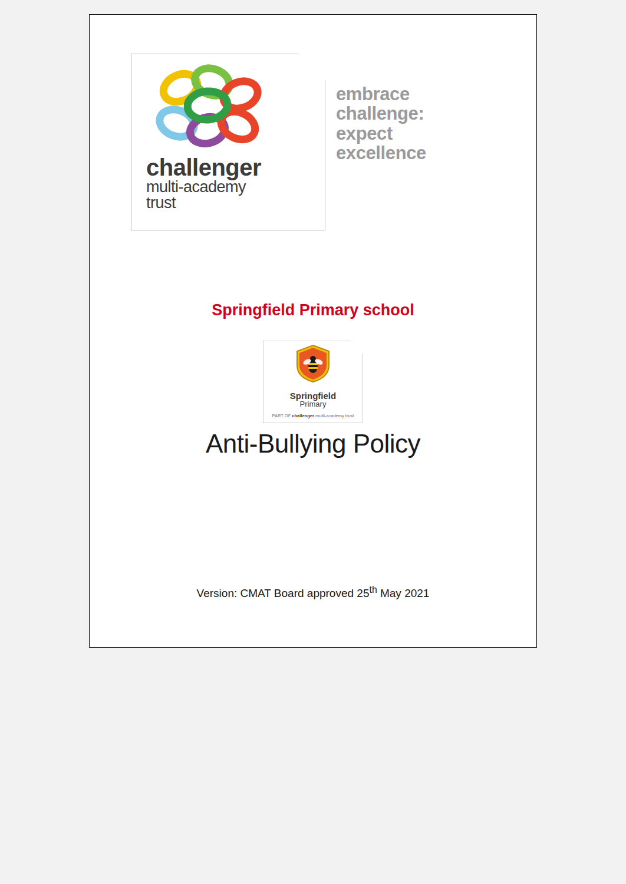challenger
multi-academy
trust
embrace
challenge:
expect
excellence
Springfield Primary school
Springfield
Primary
PART OF challenger multi-academy trust
Anti-Bullying Policy
Version: CMAT Board approved 25th May 2021